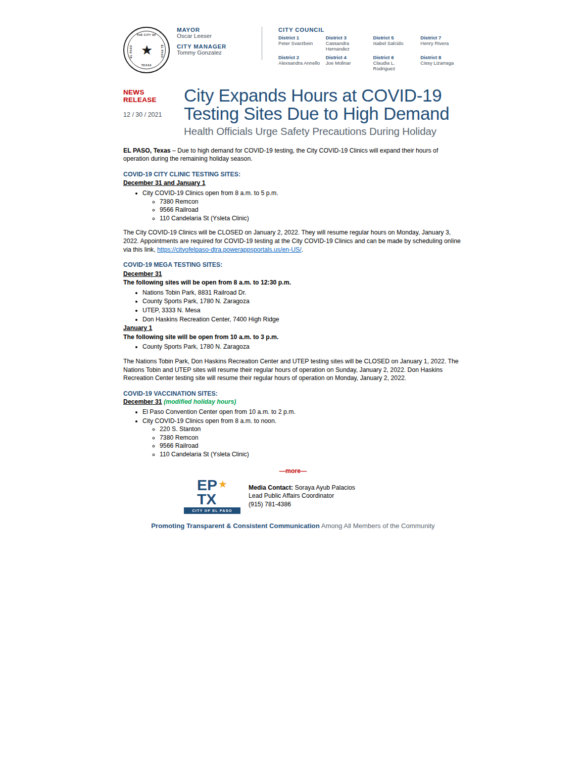THE CITY OF
TEXAS
EL PASO
EL PASO
★
Mayor
Oscar Leeser
City Manager
Tommy Gonzalez
City Council
District 1
Peter Svarzbein
District 3
Cassandra Hernandez
District 5
Isabel Salcido
District 7
Henry Rivera
District 2
Alexsandra Annello
District 4
Joe Molinar
District 6
Claudia L. Rodriguez
District 8
Cissy Lizarraga
NEWS
RELEASE
12 / 30 / 2021
City Expands Hours at COVID-19 Testing Sites Due to High Demand
Health Officials Urge Safety Precautions During Holiday
EL PASO, Texas – Due to high demand for COVID-19 testing, the City COVID-19 Clinics will expand their hours of operation during the remaining holiday season.
COVID-19 CITY CLINIC TESTING SITES:
December 31 and January 1
City COVID-19 Clinics open from 8 a.m. to 5 p.m.
7380 Remcon
9566 Railroad
110 Candelaria St (Ysleta Clinic)
The City COVID-19 Clinics will be CLOSED on January 2, 2022. They will resume regular hours on Monday, January 3, 2022. Appointments are required for COVID-19 testing at the City COVID-19 Clinics and can be made by scheduling online via this link, https://cityofelpaso-dtra.powerappsportals.us/en-US/.
COVID-19 MEGA TESTING SITES:
December 31
The following sites will be open from 8 a.m. to 12:30 p.m.
Nations Tobin Park, 8831 Railroad Dr.
County Sports Park, 1780 N. Zaragoza
UTEP, 3333 N. Mesa
Don Haskins Recreation Center, 7400 High Ridge
January 1
The following site will be open from 10 a.m. to 3 p.m.
County Sports Park, 1780 N. Zaragoza
The Nations Tobin Park, Don Haskins Recreation Center and UTEP testing sites will be CLOSED on January 1, 2022. The Nations Tobin and UTEP sites will resume their regular hours of operation on Sunday, January 2, 2022. Don Haskins Recreation Center testing site will resume their regular hours of operation on Monday, January 2, 2022.
COVID-19 VACCINATION SITES:
December 31 (modified holiday hours)
El Paso Convention Center open from 10 a.m. to 2 p.m.
City COVID-19 Clinics open from 8 a.m. to noon.
220 S. Stanton
7380 Remcon
9566 Railroad
110 Candelaria St (Ysleta Clinic)
—more—
EP
TX
★
CITY OF EL PASO
Media Contact: Soraya Ayub Palacios
Lead Public Affairs Coordinator
(915) 781-4386
Promoting Transparent & Consistent Communication Among All Members of the Community